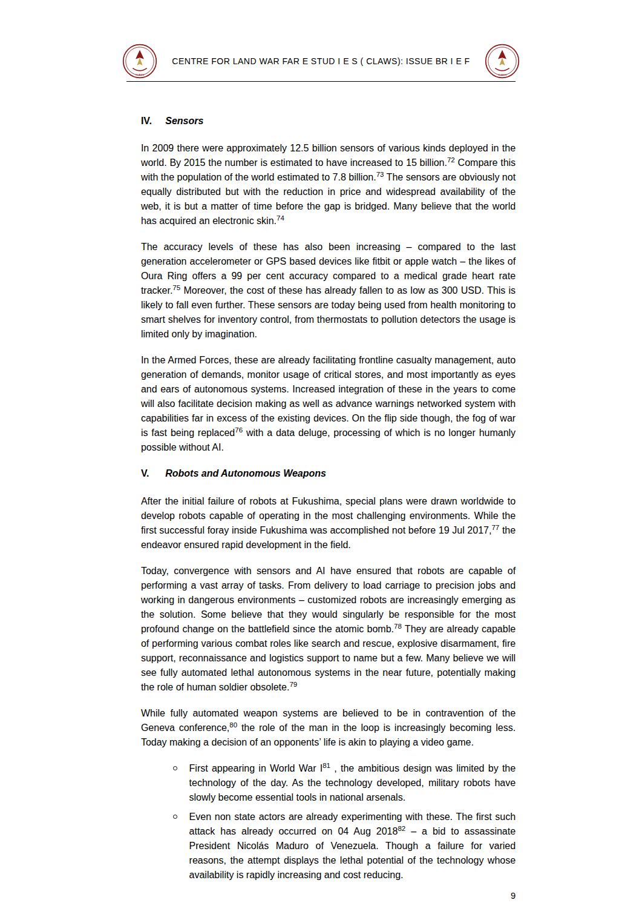CLAWS
CENTRE FOR LAND WAR FAR E STUD I E S ( CLAWS): ISSUE BR I E F
CLAWS
IV. Sensors
In 2009 there were approximately 12.5 billion sensors of various kinds deployed in the world. By 2015 the number is estimated to have increased to 15 billion.72 Compare this with the population of the world estimated to 7.8 billion.73 The sensors are obviously not equally distributed but with the reduction in price and widespread availability of the web, it is but a matter of time before the gap is bridged. Many believe that the world has acquired an electronic skin.74
The accuracy levels of these has also been increasing – compared to the last generation accelerometer or GPS based devices like fitbit or apple watch – the likes of Oura Ring offers a 99 per cent accuracy compared to a medical grade heart rate tracker.75 Moreover, the cost of these has already fallen to as low as 300 USD. This is likely to fall even further. These sensors are today being used from health monitoring to smart shelves for inventory control, from thermostats to pollution detectors the usage is limited only by imagination.
In the Armed Forces, these are already facilitating frontline casualty management, auto generation of demands, monitor usage of critical stores, and most importantly as eyes and ears of autonomous systems. Increased integration of these in the years to come will also facilitate decision making as well as advance warnings networked system with capabilities far in excess of the existing devices. On the flip side though, the fog of war is fast being replaced76 with a data deluge, processing of which is no longer humanly possible without AI.
V. Robots and Autonomous Weapons
After the initial failure of robots at Fukushima, special plans were drawn worldwide to develop robots capable of operating in the most challenging environments. While the first successful foray inside Fukushima was accomplished not before 19 Jul 2017,77 the endeavor ensured rapid development in the field.
Today, convergence with sensors and AI have ensured that robots are capable of performing a vast array of tasks. From delivery to load carriage to precision jobs and working in dangerous environments – customized robots are increasingly emerging as the solution. Some believe that they would singularly be responsible for the most profound change on the battlefield since the atomic bomb.78 They are already capable of performing various combat roles like search and rescue, explosive disarmament, fire support, reconnaissance and logistics support to name but a few. Many believe we will see fully automated lethal autonomous systems in the near future, potentially making the role of human soldier obsolete.79
While fully automated weapon systems are believed to be in contravention of the Geneva conference,80 the role of the man in the loop is increasingly becoming less. Today making a decision of an opponents’ life is akin to playing a video game.
First appearing in World War I81 , the ambitious design was limited by the technology of the day. As the technology developed, military robots have slowly become essential tools in national arsenals.
Even non state actors are already experimenting with these. The first such attack has already occurred on 04 Aug 201882 – a bid to assassinate President Nicolás Maduro of Venezuela. Though a failure for varied reasons, the attempt displays the lethal potential of the technology whose availability is rapidly increasing and cost reducing.
9